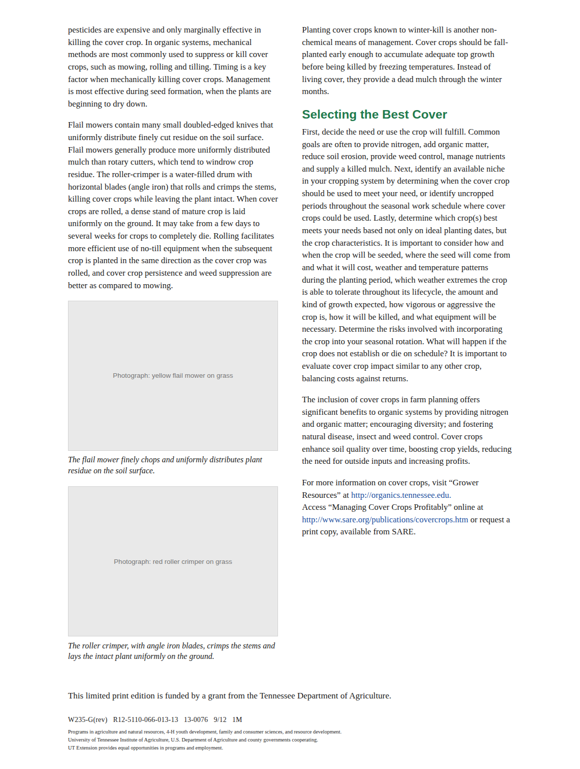pesticides are expensive and only marginally effective in killing the cover crop. In organic systems, mechanical methods are most commonly used to suppress or kill cover crops, such as mowing, rolling and tilling. Timing is a key factor when mechanically killing cover crops. Management is most effective during seed formation, when the plants are beginning to dry down.
Flail mowers contain many small doubled-edged knives that uniformly distribute finely cut residue on the soil surface. Flail mowers generally produce more uniformly distributed mulch than rotary cutters, which tend to windrow crop residue. The roller-crimper is a water-filled drum with horizontal blades (angle iron) that rolls and crimps the stems, killing cover crops while leaving the plant intact. When cover crops are rolled, a dense stand of mature crop is laid uniformly on the ground. It may take from a few days to several weeks for crops to completely die. Rolling facilitates more efficient use of no-till equipment when the subsequent crop is planted in the same direction as the cover crop was rolled, and cover crop persistence and weed suppression are better as compared to mowing.
Photograph: yellow flail mower on grass
The flail mower finely chops and uniformly distributes plant residue on the soil surface.
Photograph: red roller crimper on grass
The roller crimper, with angle iron blades, crimps the stems and lays the intact plant uniformly on the ground.
Planting cover crops known to winter-kill is another non-chemical means of management. Cover crops should be fall-planted early enough to accumulate adequate top growth before being killed by freezing temperatures. Instead of living cover, they provide a dead mulch through the winter months.
Selecting the Best Cover
First, decide the need or use the crop will fulfill. Common goals are often to provide nitrogen, add organic matter, reduce soil erosion, provide weed control, manage nutrients and supply a killed mulch. Next, identify an available niche in your cropping system by determining when the cover crop should be used to meet your need, or identify uncropped periods throughout the seasonal work schedule where cover crops could be used. Lastly, determine which crop(s) best meets your needs based not only on ideal planting dates, but the crop characteristics. It is important to consider how and when the crop will be seeded, where the seed will come from and what it will cost, weather and temperature patterns during the planting period, which weather extremes the crop is able to tolerate throughout its lifecycle, the amount and kind of growth expected, how vigorous or aggressive the crop is, how it will be killed, and what equipment will be necessary. Determine the risks involved with incorporating the crop into your seasonal rotation. What will happen if the crop does not establish or die on schedule? It is important to evaluate cover crop impact similar to any other crop, balancing costs against returns.
The inclusion of cover crops in farm planning offers significant benefits to organic systems by providing nitrogen and organic matter; encouraging diversity; and fostering natural disease, insect and weed control. Cover crops enhance soil quality over time, boosting crop yields, reducing the need for outside inputs and increasing profits.
For more information on cover crops, visit “Grower Resources” at http://organics.tennessee.edu.
Access “Managing Cover Crops Profitably” online at http://www.sare.org/publications/covercrops.htm or request a print copy, available from SARE.
This limited print edition is funded by a grant from the Tennessee Department of Agriculture.
W235-G(rev) R12-5110-066-013-13 13-0076 9/12 1M
Programs in agriculture and natural resources, 4-H youth development, family and consumer sciences, and resource development.
University of Tennessee Institute of Agriculture, U.S. Department of Agriculture and county governments cooperating.
UT Extension provides equal opportunities in programs and employment.